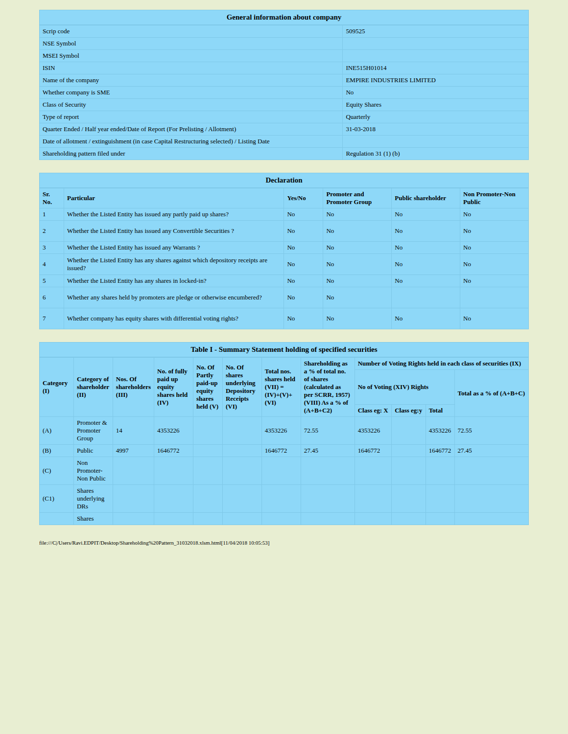General information about company
| Scrip code | 509525 |
| NSE Symbol | |
| MSEI Symbol | |
| ISIN | INE515H01014 |
| Name of the company | EMPIRE INDUSTRIES LIMITED |
| Whether company is SME | No |
| Class of Security | Equity Shares |
| Type of report | Quarterly |
| Quarter Ended / Half year ended/Date of Report (For Prelisting / Allotment) | 31-03-2018 |
| Date of allotment / extinguishment (in case Capital Restructuring selected) / Listing Date | |
| Shareholding pattern filed under | Regulation 31 (1) (b) |
Declaration
| Sr. No. | Particular | Yes/No | Promoter and Promoter Group | Public shareholder | Non Promoter-Non Public |
| --- | --- | --- | --- | --- | --- |
| 1 | Whether the Listed Entity has issued any partly paid up shares? | No | No | No | No |
| 2 | Whether the Listed Entity has issued any Convertible Securities ? | No | No | No | No |
| 3 | Whether the Listed Entity has issued any Warrants ? | No | No | No | No |
| 4 | Whether the Listed Entity has any shares against which depository receipts are issued? | No | No | No | No |
| 5 | Whether the Listed Entity has any shares in locked-in? | No | No | No | No |
| 6 | Whether any shares held by promoters are pledge or otherwise encumbered? | No | No | | |
| 7 | Whether company has equity shares with differential voting rights? | No | No | No | No |
Table I - Summary Statement holding of specified securities
| Category (I) | Category of shareholder (II) | Nos. Of shareholders (III) | No. of fully paid up equity shares held (IV) | No. Of Partly paid-up equity shares held (V) | No. Of shares underlying Depository Receipts (VI) | Total nos. shares held (VII) = (IV)+(V)+(VI) | Shareholding as a % of total no. of shares (calculated as per SCRR, 1957) (VIII) As a % of (A+B+C2) | Number of Voting Rights held in each class of securities (IX) |
| --- | --- | --- | --- | --- | --- | --- | --- | --- |
| No of Voting (XIV) Rights | Total as a % of (A+B+C) |
| Class eg: X | Class eg:y | Total |
| (A) | Promoter & Promoter Group | 14 | 4353226 | | | 4353226 | 72.55 | 4353226 | | 4353226 | 72.55 |
| (B) | Public | 4997 | 1646772 | | | 1646772 | 27.45 | 1646772 | | 1646772 | 27.45 |
| (C) | Non Promoter-Non Public | | | | | | | | | | |
| (C1) | Shares underlying DRs | | | | | | | | | | |
| | Shares | | | | | | | | | | |
file:///C|/Users/Ravi.EDPIT/Desktop/Shareholding%20Pattern_31032018.xlsm.html[11/04/2018 10:05:53]